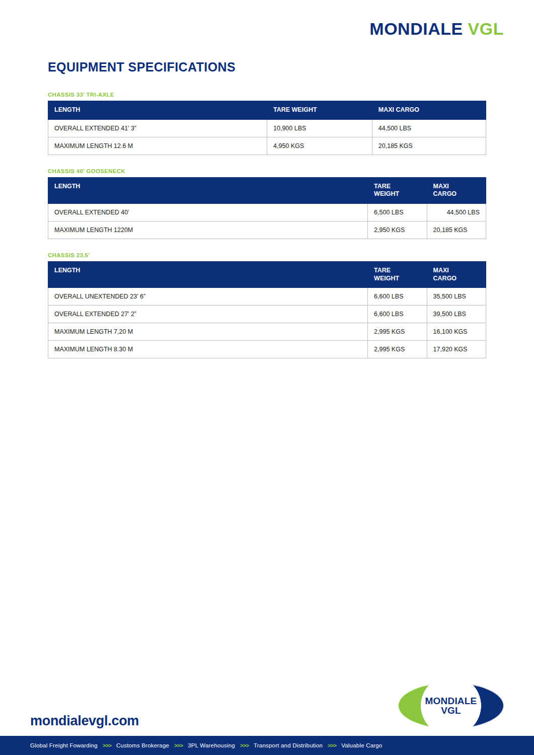MONDIALE VGL
EQUIPMENT SPECIFICATIONS
Chassis 33’ Tri-Axle
| LENGTH | TARE WEIGHT | MAXI CARGO |
| --- | --- | --- |
| OVERALL EXTENDED 41’ 3” | 10,900 LBS | 44,500 LBS |
| MAXIMUM LENGTH 12.6 M | 4,950 KGS | 20,185 KGS |
Chassis 40’ Gooseneck
| LENGTH | TARE WEIGHT | MAXI CARGO |
| --- | --- | --- |
| OVERALL EXTENDED 40’ | 6,500 LBS | 44,500 LBS |
| MAXIMUM LENGTH 1220M | 2,950 KGS | 20,185 KGS |
Chassis 23,5’
| LENGTH | TARE WEIGHT | MAXI CARGO |
| --- | --- | --- |
| OVERALL UNEXTENDED 23’ 6” | 6,600 LBS | 35,500 LBS |
| OVERALL EXTENDED 27’ 2” | 6,600 LBS | 39,500 LBS |
| MAXIMUM LENGTH 7,20 M | 2,995 KGS | 16,100 KGS |
| MAXIMUM LENGTH 8.30 M | 2,995 KGS | 17,920 KGS |
mondialevgl.com
MONDIALE
VGL
Global Freight Fowarding >>> Customs Brokerage >>> 3PL Warehousing >>> Transport and Distribution >>> Valuable Cargo